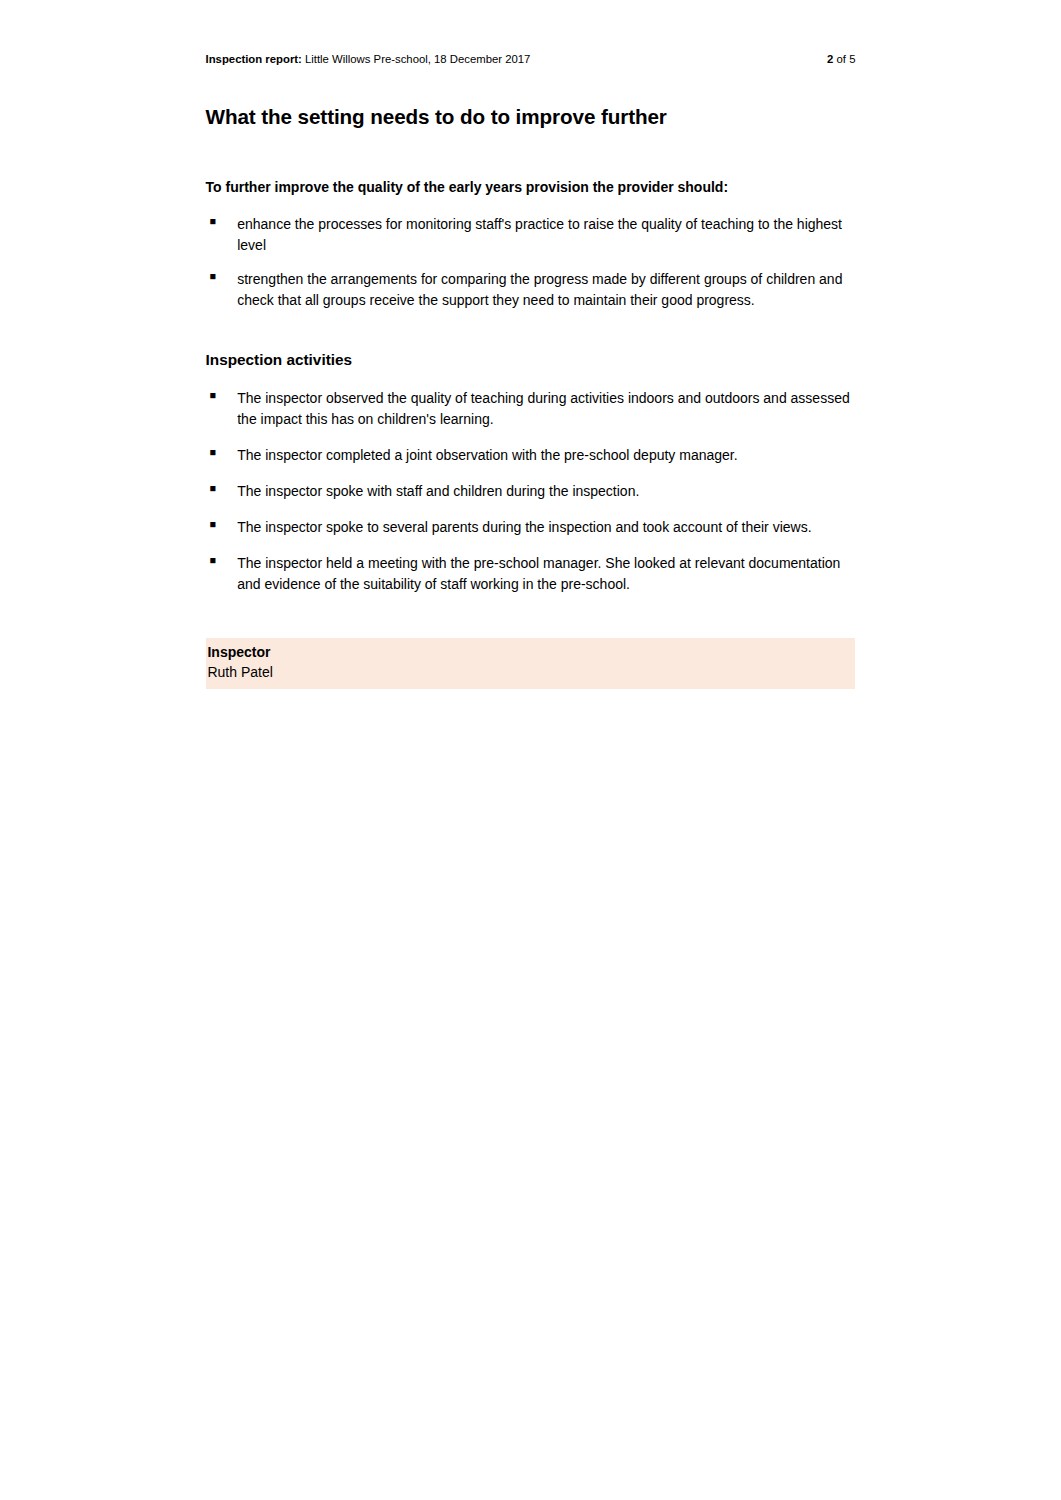Inspection report: Little Willows Pre-school, 18 December 2017
2 of 5
What the setting needs to do to improve further
To further improve the quality of the early years provision the provider should:
enhance the processes for monitoring staff's practice to raise the quality of teaching to the highest level
strengthen the arrangements for comparing the progress made by different groups of children and check that all groups receive the support they need to maintain their good progress.
Inspection activities
The inspector observed the quality of teaching during activities indoors and outdoors and assessed the impact this has on children's learning.
The inspector completed a joint observation with the pre-school deputy manager.
The inspector spoke with staff and children during the inspection.
The inspector spoke to several parents during the inspection and took account of their views.
The inspector held a meeting with the pre-school manager. She looked at relevant documentation and evidence of the suitability of staff working in the pre-school.
Inspector
Ruth Patel